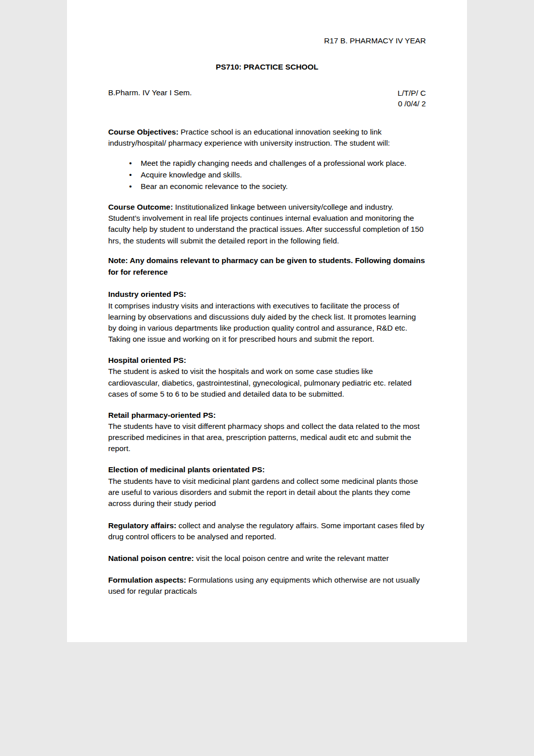R17 B. PHARMACY IV YEAR
PS710: PRACTICE SCHOOL
B.Pharm. IV Year I Sem.
L/T/P/ C
0 /0/4/ 2
Course Objectives: Practice school is an educational innovation seeking to link industry/hospital/ pharmacy experience with university instruction. The student will:
Meet the rapidly changing needs and challenges of a professional work place.
Acquire knowledge and skills.
Bear an economic relevance to the society.
Course Outcome: Institutionalized linkage between university/college and industry. Student’s involvement in real life projects continues internal evaluation and monitoring the faculty help by student to understand the practical issues. After successful completion of 150 hrs, the students will submit the detailed report in the following field.
Note: Any domains relevant to pharmacy can be given to students. Following domains for for reference
Industry oriented PS:
It comprises industry visits and interactions with executives to facilitate the process of learning by observations and discussions duly aided by the check list. It promotes learning by doing in various departments like production quality control and assurance, R&D etc. Taking one issue and working on it for prescribed hours and submit the report.
Hospital oriented PS:
The student is asked to visit the hospitals and work on some case studies like cardiovascular, diabetics, gastrointestinal, gynecological, pulmonary pediatric etc. related cases of some 5 to 6 to be studied and detailed data to be submitted.
Retail pharmacy-oriented PS:
The students have to visit different pharmacy shops and collect the data related to the most prescribed medicines in that area, prescription patterns, medical audit etc and submit the report.
Election of medicinal plants orientated PS:
The students have to visit medicinal plant gardens and collect some medicinal plants those are useful to various disorders and submit the report in detail about the plants they come across during their study period
Regulatory affairs: collect and analyse the regulatory affairs. Some important cases filed by drug control officers to be analysed and reported.
National poison centre: visit the local poison centre and write the relevant matter
Formulation aspects: Formulations using any equipments which otherwise are not usually used for regular practicals